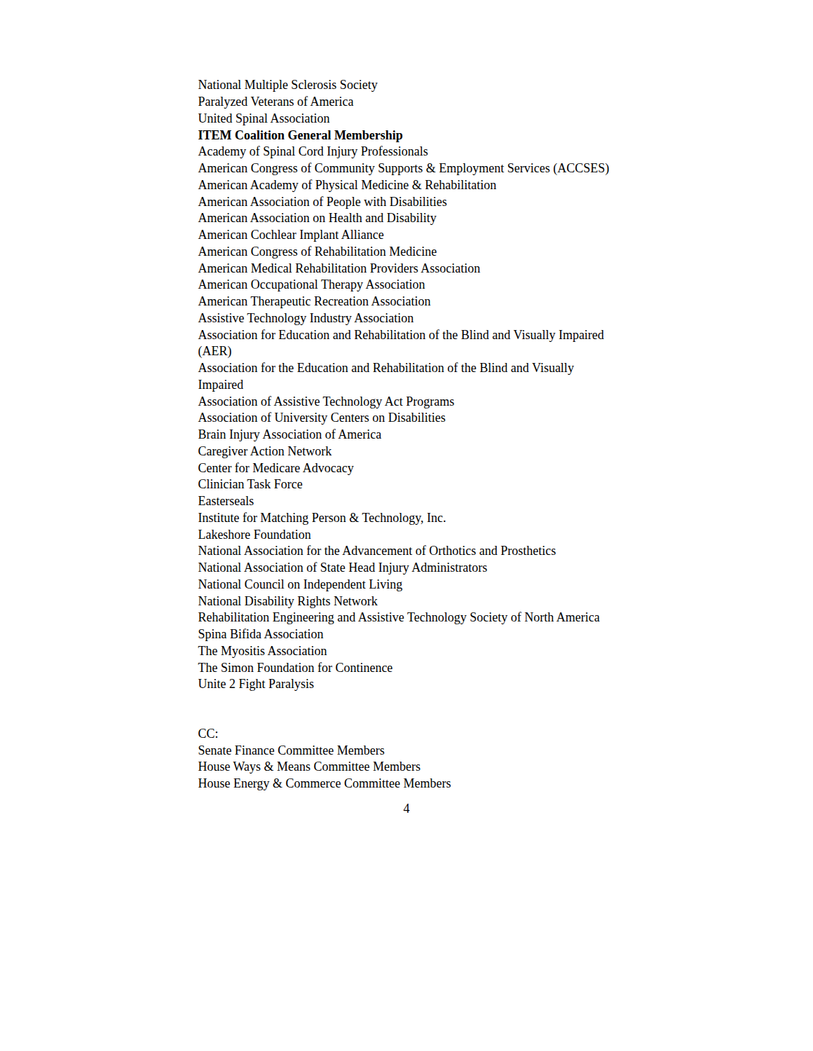National Multiple Sclerosis Society
Paralyzed Veterans of America
United Spinal Association
ITEM Coalition General Membership
Academy of Spinal Cord Injury Professionals
American Congress of Community Supports & Employment Services (ACCSES)
American Academy of Physical Medicine & Rehabilitation
American Association of People with Disabilities
American Association on Health and Disability
American Cochlear Implant Alliance
American Congress of Rehabilitation Medicine
American Medical Rehabilitation Providers Association
American Occupational Therapy Association
American Therapeutic Recreation Association
Assistive Technology Industry Association
Association for Education and Rehabilitation of the Blind and Visually Impaired (AER)
Association for the Education and Rehabilitation of the Blind and Visually Impaired
Association of Assistive Technology Act Programs
Association of University Centers on Disabilities
Brain Injury Association of America
Caregiver Action Network
Center for Medicare Advocacy
Clinician Task Force
Easterseals
Institute for Matching Person & Technology, Inc.
Lakeshore Foundation
National Association for the Advancement of Orthotics and Prosthetics
National Association of State Head Injury Administrators
National Council on Independent Living
National Disability Rights Network
Rehabilitation Engineering and Assistive Technology Society of North America
Spina Bifida Association
The Myositis Association
The Simon Foundation for Continence
Unite 2 Fight Paralysis
CC:
Senate Finance Committee Members
House Ways & Means Committee Members
House Energy & Commerce Committee Members
4